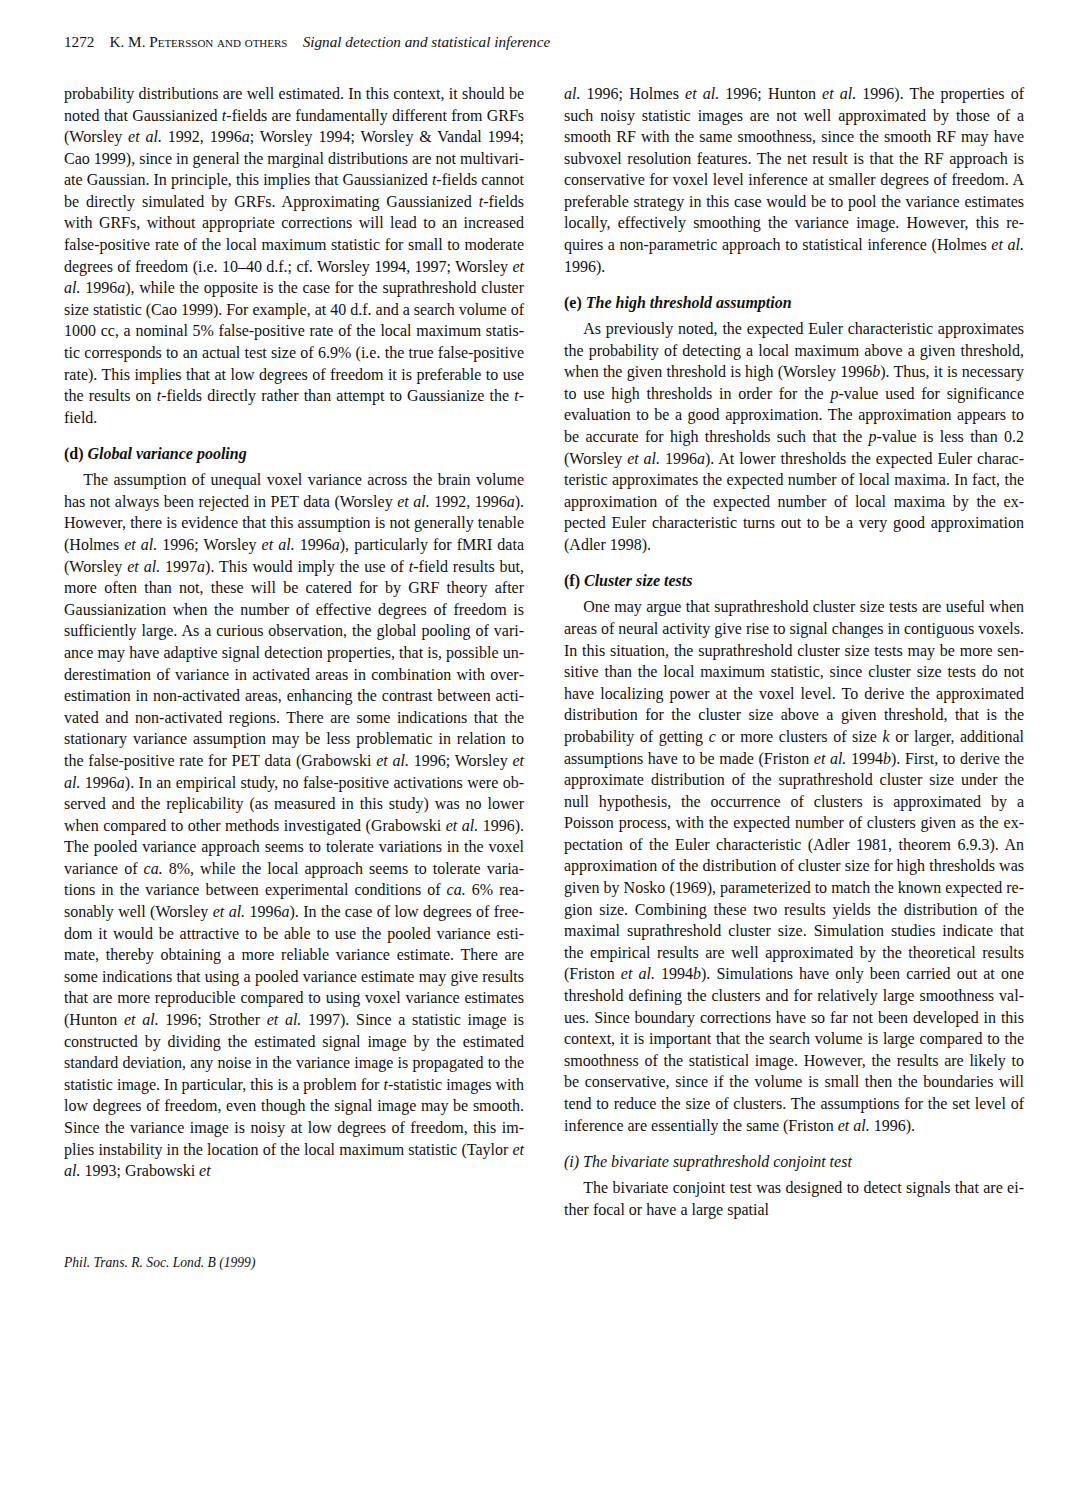1272 K. M. Petersson and others Signal detection and statistical inference
probability distributions are well estimated. In this context, it should be noted that Gaussianized t-fields are fundamentally different from GRFs (Worsley et al. 1992, 1996a; Worsley 1994; Worsley & Vandal 1994; Cao 1999), since in general the marginal distributions are not multivariate Gaussian. In principle, this implies that Gaussianized t-fields cannot be directly simulated by GRFs. Approximating Gaussianized t-fields with GRFs, without appropriate corrections will lead to an increased false-positive rate of the local maximum statistic for small to moderate degrees of freedom (i.e. 10–40 d.f.; cf. Worsley 1994, 1997; Worsley et al. 1996a), while the opposite is the case for the suprathreshold cluster size statistic (Cao 1999). For example, at 40 d.f. and a search volume of 1000 cc, a nominal 5% false-positive rate of the local maximum statistic corresponds to an actual test size of 6.9% (i.e. the true false-positive rate). This implies that at low degrees of freedom it is preferable to use the results on t-fields directly rather than attempt to Gaussianize the t-field.
(d) Global variance pooling
The assumption of unequal voxel variance across the brain volume has not always been rejected in PET data (Worsley et al. 1992, 1996a). However, there is evidence that this assumption is not generally tenable (Holmes et al. 1996; Worsley et al. 1996a), particularly for fMRI data (Worsley et al. 1997a). This would imply the use of t-field results but, more often than not, these will be catered for by GRF theory after Gaussianization when the number of effective degrees of freedom is sufficiently large. As a curious observation, the global pooling of variance may have adaptive signal detection properties, that is, possible underestimation of variance in activated areas in combination with overestimation in non-activated areas, enhancing the contrast between activated and non-activated regions. There are some indications that the stationary variance assumption may be less problematic in relation to the false-positive rate for PET data (Grabowski et al. 1996; Worsley et al. 1996a). In an empirical study, no false-positive activations were observed and the replicability (as measured in this study) was no lower when compared to other methods investigated (Grabowski et al. 1996). The pooled variance approach seems to tolerate variations in the voxel variance of ca. 8%, while the local approach seems to tolerate variations in the variance between experimental conditions of ca. 6% reasonably well (Worsley et al. 1996a). In the case of low degrees of freedom it would be attractive to be able to use the pooled variance estimate, thereby obtaining a more reliable variance estimate. There are some indications that using a pooled variance estimate may give results that are more reproducible compared to using voxel variance estimates (Hunton et al. 1996; Strother et al. 1997). Since a statistic image is constructed by dividing the estimated signal image by the estimated standard deviation, any noise in the variance image is propagated to the statistic image. In particular, this is a problem for t-statistic images with low degrees of freedom, even though the signal image may be smooth. Since the variance image is noisy at low degrees of freedom, this implies instability in the location of the local maximum statistic (Taylor et al. 1993; Grabowski et
al. 1996; Holmes et al. 1996; Hunton et al. 1996). The properties of such noisy statistic images are not well approximated by those of a smooth RF with the same smoothness, since the smooth RF may have subvoxel resolution features. The net result is that the RF approach is conservative for voxel level inference at smaller degrees of freedom. A preferable strategy in this case would be to pool the variance estimates locally, effectively smoothing the variance image. However, this requires a non-parametric approach to statistical inference (Holmes et al. 1996).
(e) The high threshold assumption
As previously noted, the expected Euler characteristic approximates the probability of detecting a local maximum above a given threshold, when the given threshold is high (Worsley 1996b). Thus, it is necessary to use high thresholds in order for the p-value used for significance evaluation to be a good approximation. The approximation appears to be accurate for high thresholds such that the p-value is less than 0.2 (Worsley et al. 1996a). At lower thresholds the expected Euler characteristic approximates the expected number of local maxima. In fact, the approximation of the expected number of local maxima by the expected Euler characteristic turns out to be a very good approximation (Adler 1998).
(f) Cluster size tests
One may argue that suprathreshold cluster size tests are useful when areas of neural activity give rise to signal changes in contiguous voxels. In this situation, the suprathreshold cluster size tests may be more sensitive than the local maximum statistic, since cluster size tests do not have localizing power at the voxel level. To derive the approximated distribution for the cluster size above a given threshold, that is the probability of getting c or more clusters of size k or larger, additional assumptions have to be made (Friston et al. 1994b). First, to derive the approximate distribution of the suprathreshold cluster size under the null hypothesis, the occurrence of clusters is approximated by a Poisson process, with the expected number of clusters given as the expectation of the Euler characteristic (Adler 1981, theorem 6.9.3). An approximation of the distribution of cluster size for high thresholds was given by Nosko (1969), parameterized to match the known expected region size. Combining these two results yields the distribution of the maximal suprathreshold cluster size. Simulation studies indicate that the empirical results are well approximated by the theoretical results (Friston et al. 1994b). Simulations have only been carried out at one threshold defining the clusters and for relatively large smoothness values. Since boundary corrections have so far not been developed in this context, it is important that the search volume is large compared to the smoothness of the statistical image. However, the results are likely to be conservative, since if the volume is small then the boundaries will tend to reduce the size of clusters. The assumptions for the set level of inference are essentially the same (Friston et al. 1996).
(i) The bivariate suprathreshold conjoint test
The bivariate conjoint test was designed to detect signals that are either focal or have a large spatial
Phil. Trans. R. Soc. Lond. B (1999)